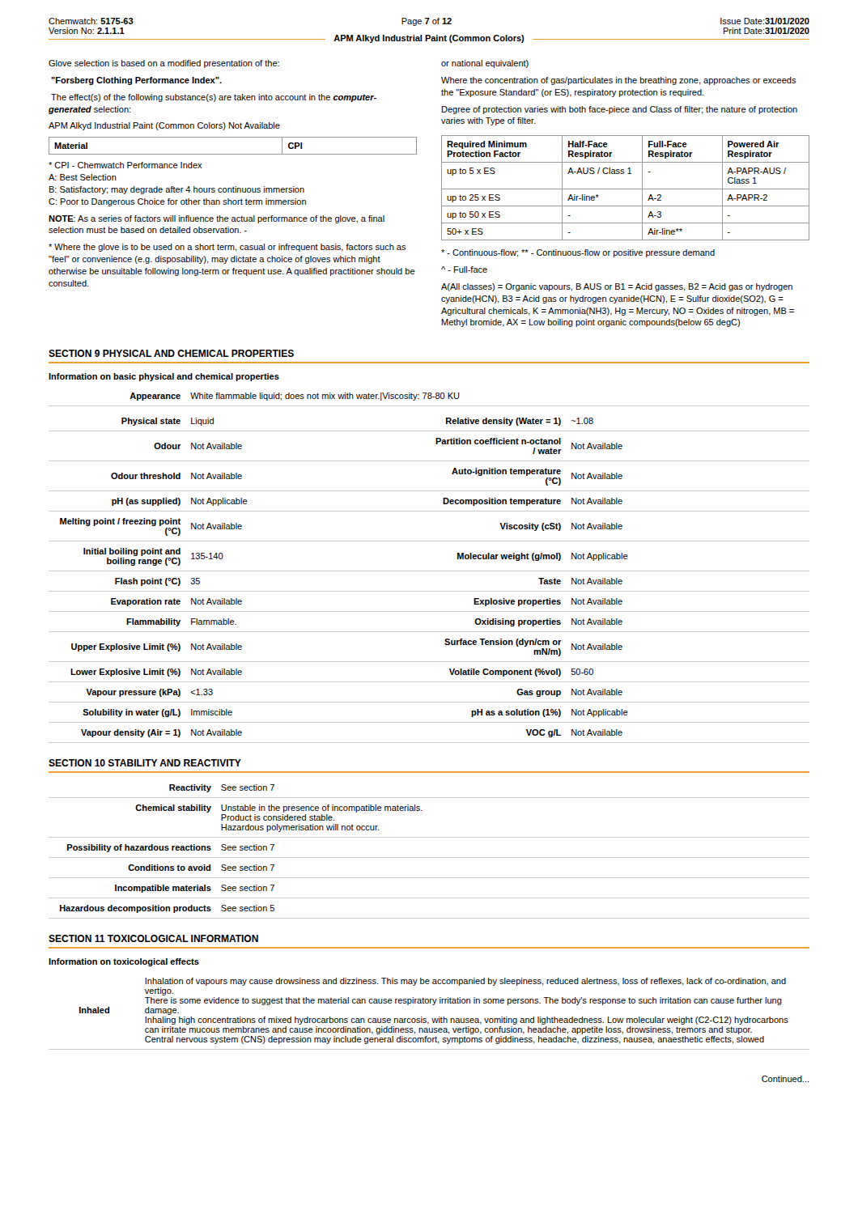Chemwatch: 5175-63
Page 7 of 12
Issue Date:31/01/2020
Version No: 2.1.1.1
Print Date:31/01/2020
APM Alkyd Industrial Paint (Common Colors)
Glove selection is based on a modified presentation of the:
"Forsberg Clothing Performance Index".
The effect(s) of the following substance(s) are taken into account in the computer-generated selection:
APM Alkyd Industrial Paint (Common Colors) Not Available
| Material | CPI |
* CPI - Chemwatch Performance Index
A: Best Selection
B: Satisfactory; may degrade after 4 hours continuous immersion
C: Poor to Dangerous Choice for other than short term immersion
NOTE: As a series of factors will influence the actual performance of the glove, a final selection must be based on detailed observation. -
* Where the glove is to be used on a short term, casual or infrequent basis, factors such as "feel" or convenience (e.g. disposability), may dictate a choice of gloves which might otherwise be unsuitable following long-term or frequent use. A qualified practitioner should be consulted.
or national equivalent)
Where the concentration of gas/particulates in the breathing zone, approaches or exceeds the "Exposure Standard" (or ES), respiratory protection is required.
Degree of protection varies with both face-piece and Class of filter; the nature of protection varies with Type of filter.
| Required Minimum Protection Factor | Half-Face Respirator | Full-Face Respirator | Powered Air Respirator |
| --- | --- | --- | --- |
| up to 5 x ES | A-AUS / Class 1 | - | A-PAPR-AUS / Class 1 |
| up to 25 x ES | Air-line* | A-2 | A-PAPR-2 |
| up to 50 x ES | - | A-3 | - |
| 50+ x ES | - | Air-line** | - |
* - Continuous-flow; ** - Continuous-flow or positive pressure demand
^ - Full-face
A(All classes) = Organic vapours, B AUS or B1 = Acid gasses, B2 = Acid gas or hydrogen cyanide(HCN), B3 = Acid gas or hydrogen cyanide(HCN), E = Sulfur dioxide(SO2), G = Agricultural chemicals, K = Ammonia(NH3), Hg = Mercury, NO = Oxides of nitrogen, MB = Methyl bromide, AX = Low boiling point organic compounds(below 65 degC)
SECTION 9 PHYSICAL AND CHEMICAL PROPERTIES
Information on basic physical and chemical properties
| Appearance | White flammable liquid; does not mix with water./Viscosity: 78-80 KU |
| Physical state | Liquid | Relative density (Water = 1) | ~1.08 |
| Odour | Not Available | Partition coefficient n-octanol / water | Not Available |
| Odour threshold | Not Available | Auto-ignition temperature (°C) | Not Available |
| pH (as supplied) | Not Applicable | Decomposition temperature | Not Available |
| Melting point / freezing point (°C) | Not Available | Viscosity (cSt) | Not Available |
| Initial boiling point and boiling range (°C) | 135-140 | Molecular weight (g/mol) | Not Applicable |
| Flash point (°C) | 35 | Taste | Not Available |
| Evaporation rate | Not Available | Explosive properties | Not Available |
| Flammability | Flammable. | Oxidising properties | Not Available |
| Upper Explosive Limit (%) | Not Available | Surface Tension (dyn/cm or mN/m) | Not Available |
| Lower Explosive Limit (%) | Not Available | Volatile Component (%vol) | 50-60 |
| Vapour pressure (kPa) | <1.33 | Gas group | Not Available |
| Solubility in water (g/L) | Immiscible | pH as a solution (1%) | Not Applicable |
| Vapour density (Air = 1) | Not Available | VOC g/L | Not Available |
SECTION 10 STABILITY AND REACTIVITY
| Reactivity | See section 7 |
| Chemical stability | Unstable in the presence of incompatible materials. Product is considered stable. Hazardous polymerisation will not occur. |
| Possibility of hazardous reactions | See section 7 |
| Conditions to avoid | See section 7 |
| Incompatible materials | See section 7 |
| Hazardous decomposition products | See section 5 |
SECTION 11 TOXICOLOGICAL INFORMATION
Information on toxicological effects
| Inhaled | Inhalation of vapours may cause drowsiness and dizziness. This may be accompanied by sleepiness, reduced alertness, loss of reflexes, lack of co-ordination, and vertigo. There is some evidence to suggest that the material can cause respiratory irritation in some persons. The body's response to such irritation can cause further lung damage. Inhaling high concentrations of mixed hydrocarbons can cause narcosis, with nausea, vomiting and lightheadedness. Low molecular weight (C2-C12) hydrocarbons can irritate mucous membranes and cause incoordination, giddiness, nausea, vertigo, confusion, headache, appetite loss, drowsiness, tremors and stupor. Central nervous system (CNS) depression may include general discomfort, symptoms of giddiness, headache, dizziness, nausea, anaesthetic effects, slowed |
Continued...